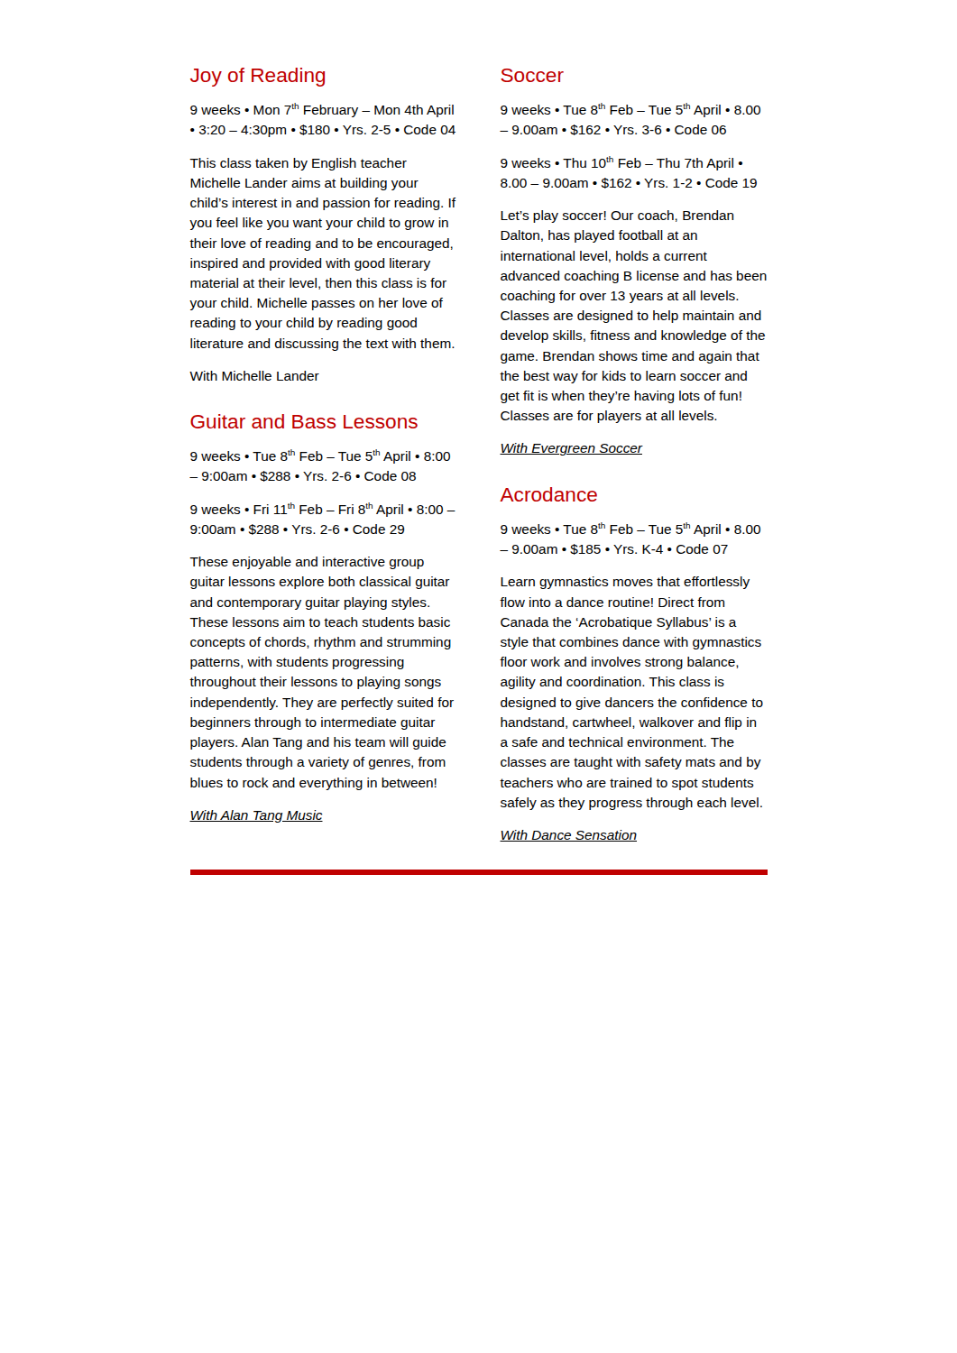Joy of Reading
9 weeks • Mon 7th February – Mon 4th April • 3:20 – 4:30pm • $180 • Yrs. 2-5 • Code 04
This class taken by English teacher Michelle Lander aims at building your child’s interest in and passion for reading. If you feel like you want your child to grow in their love of reading and to be encouraged, inspired and provided with good literary material at their level, then this class is for your child. Michelle passes on her love of reading to your child by reading good literature and discussing the text with them.
With Michelle Lander
Guitar and Bass Lessons
9 weeks • Tue 8th Feb – Tue 5th April • 8:00 – 9:00am • $288 • Yrs. 2-6 • Code 08
9 weeks • Fri 11th Feb – Fri 8th April • 8:00 – 9:00am • $288 • Yrs. 2-6 • Code 29
These enjoyable and interactive group guitar lessons explore both classical guitar and contemporary guitar playing styles. These lessons aim to teach students basic concepts of chords, rhythm and strumming patterns, with students progressing throughout their lessons to playing songs independently. They are perfectly suited for beginners through to intermediate guitar players. Alan Tang and his team will guide students through a variety of genres, from blues to rock and everything in between!
With Alan Tang Music
Soccer
9 weeks • Tue 8th Feb – Tue 5th April • 8.00 – 9.00am • $162 • Yrs. 3-6 • Code 06
9 weeks • Thu 10th Feb – Thu 7th April • 8.00 – 9.00am • $162 • Yrs. 1-2 • Code 19
Let’s play soccer! Our coach, Brendan Dalton, has played football at an international level, holds a current advanced coaching B license and has been coaching for over 13 years at all levels. Classes are designed to help maintain and develop skills, fitness and knowledge of the game. Brendan shows time and again that the best way for kids to learn soccer and get fit is when they’re having lots of fun! Classes are for players at all levels.
With Evergreen Soccer
Acrodance
9 weeks • Tue 8th Feb – Tue 5th April • 8.00 – 9.00am • $185 • Yrs. K-4 • Code 07
Learn gymnastics moves that effortlessly flow into a dance routine! Direct from Canada the ‘Acrobatique Syllabus’ is a style that combines dance with gymnastics floor work and involves strong balance, agility and coordination. This class is designed to give dancers the confidence to handstand, cartwheel, walkover and flip in a safe and technical environment. The classes are taught with safety mats and by teachers who are trained to spot students safely as they progress through each level.
With Dance Sensation